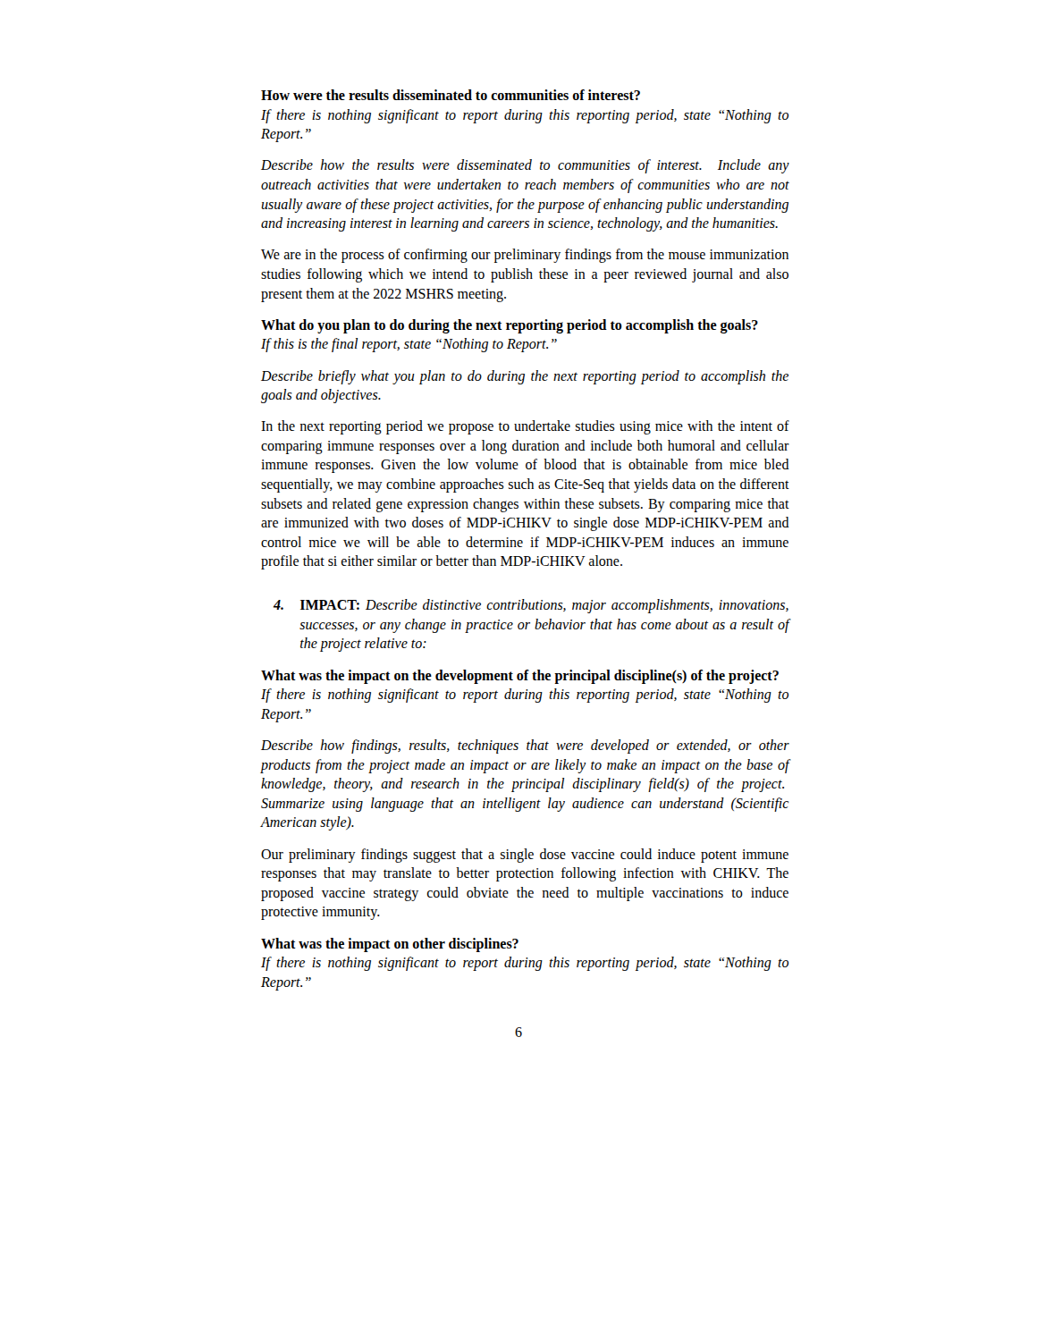How were the results disseminated to communities of interest?
If there is nothing significant to report during this reporting period, state “Nothing to Report.”
Describe how the results were disseminated to communities of interest. Include any outreach activities that were undertaken to reach members of communities who are not usually aware of these project activities, for the purpose of enhancing public understanding and increasing interest in learning and careers in science, technology, and the humanities.
We are in the process of confirming our preliminary findings from the mouse immunization studies following which we intend to publish these in a peer reviewed journal and also present them at the 2022 MSHRS meeting.
What do you plan to do during the next reporting period to accomplish the goals?
If this is the final report, state “Nothing to Report.”
Describe briefly what you plan to do during the next reporting period to accomplish the goals and objectives.
In the next reporting period we propose to undertake studies using mice with the intent of comparing immune responses over a long duration and include both humoral and cellular immune responses. Given the low volume of blood that is obtainable from mice bled sequentially, we may combine approaches such as Cite-Seq that yields data on the different subsets and related gene expression changes within these subsets. By comparing mice that are immunized with two doses of MDP-iCHIKV to single dose MDP-iCHIKV-PEM and control mice we will be able to determine if MDP-iCHIKV-PEM induces an immune profile that si either similar or better than MDP-iCHIKV alone.
4.
IMPACT: Describe distinctive contributions, major accomplishments, innovations, successes, or any change in practice or behavior that has come about as a result of the project relative to:
What was the impact on the development of the principal discipline(s) of the project?
If there is nothing significant to report during this reporting period, state “Nothing to Report.”
Describe how findings, results, techniques that were developed or extended, or other products from the project made an impact or are likely to make an impact on the base of knowledge, theory, and research in the principal disciplinary field(s) of the project. Summarize using language that an intelligent lay audience can understand (Scientific American style).
Our preliminary findings suggest that a single dose vaccine could induce potent immune responses that may translate to better protection following infection with CHIKV. The proposed vaccine strategy could obviate the need to multiple vaccinations to induce protective immunity.
What was the impact on other disciplines?
If there is nothing significant to report during this reporting period, state “Nothing to Report.”
6